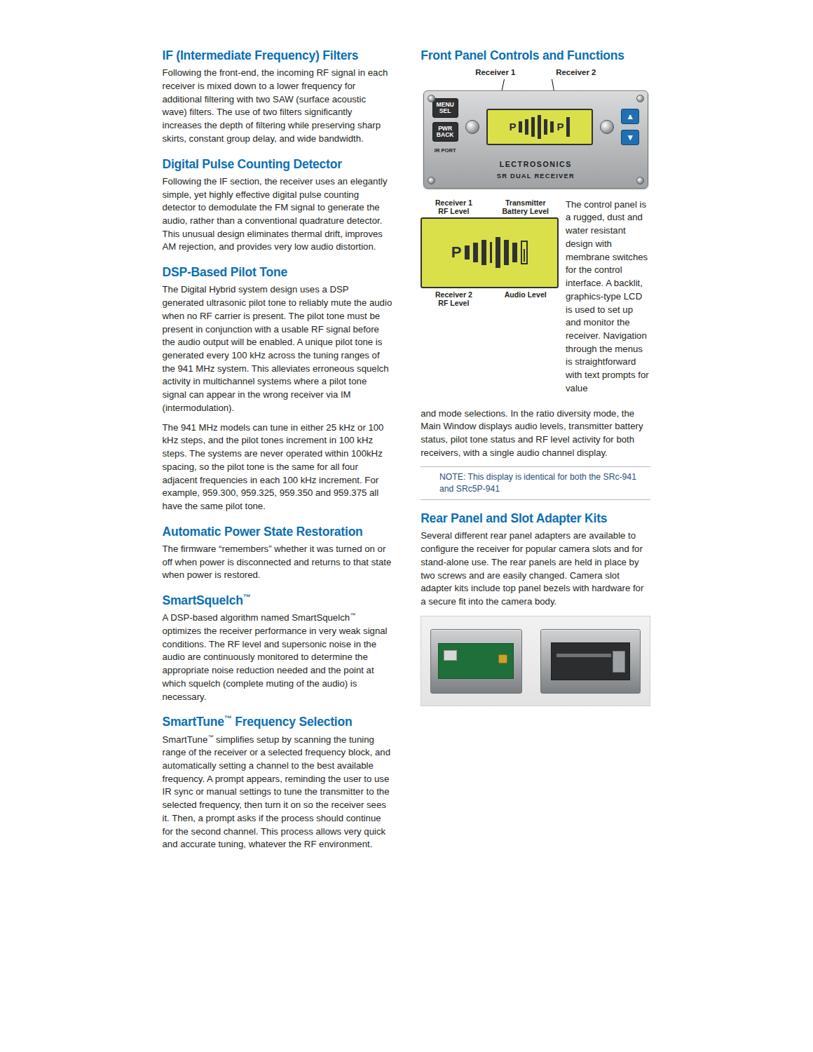IF (Intermediate Frequency) Filters
Following the front-end, the incoming RF signal in each receiver is mixed down to a lower frequency for additional filtering with two SAW (surface acoustic wave) filters. The use of two filters significantly increases the depth of filtering while preserving sharp skirts, constant group delay, and wide bandwidth.
Digital Pulse Counting Detector
Following the IF section, the receiver uses an elegantly simple, yet highly effective digital pulse counting detector to demodulate the FM signal to generate the audio, rather than a conventional quadrature detector. This unusual design eliminates thermal drift, improves AM rejection, and provides very low audio distortion.
DSP-Based Pilot Tone
The Digital Hybrid system design uses a DSP generated ultrasonic pilot tone to reliably mute the audio when no RF carrier is present. The pilot tone must be present in conjunction with a usable RF signal before the audio output will be enabled. A unique pilot tone is generated every 100 kHz across the tuning ranges of the 941 MHz system. This alleviates erroneous squelch activity in multichannel systems where a pilot tone signal can appear in the wrong receiver via IM (intermodulation).
The 941 MHz models can tune in either 25 kHz or 100 kHz steps, and the pilot tones increment in 100 kHz steps. The systems are never operated within 100kHz spacing, so the pilot tone is the same for all four adjacent frequencies in each 100 kHz increment. For example, 959.300, 959.325, 959.350 and 959.375 all have the same pilot tone.
Automatic Power State Restoration
The firmware “remembers” whether it was turned on or off when power is disconnected and returns to that state when power is restored.
SmartSquelch™
A DSP-based algorithm named SmartSquelch™ optimizes the receiver performance in very weak signal conditions. The RF level and supersonic noise in the audio are continuously monitored to determine the appropriate noise reduction needed and the point at which squelch (complete muting of the audio) is necessary.
SmartTune™ Frequency Selection
SmartTune™ simplifies setup by scanning the tuning range of the receiver or a selected frequency block, and automatically setting a channel to the best available frequency. A prompt appears, reminding the user to use IR sync or manual settings to tune the transmitter to the selected frequency, then turn it on so the receiver sees it. Then, a prompt asks if the process should continue for the second channel. This process allows very quick and accurate tuning, whatever the RF environment.
Front Panel Controls and Functions
Receiver 1
Receiver 2
MENU
SEL
PWR
BACK
IR PORT
P P
▲
▼
LECTROSONICS SR DUAL RECEIVER
Receiver 1
RF Level
Transmitter
Battery Level
P
Receiver 2
RF Level
Audio Level
The control panel is a rugged, dust and water resistant design with membrane switches for the control interface. A backlit, graphics-type LCD is used to set up and monitor the receiver. Navigation through the menus is straightforward with text prompts for value
and mode selections. In the ratio diversity mode, the Main Window displays audio levels, transmitter battery status, pilot tone status and RF level activity for both receivers, with a single audio channel display.
NOTE: This display is identical for both the SRc-941 and SRc5P-941
Rear Panel and Slot Adapter Kits
Several different rear panel adapters are available to configure the receiver for popular camera slots and for stand-alone use. The rear panels are held in place by two screws and are easily changed. Camera slot adapter kits include top panel bezels with hardware for a secure fit into the camera body.